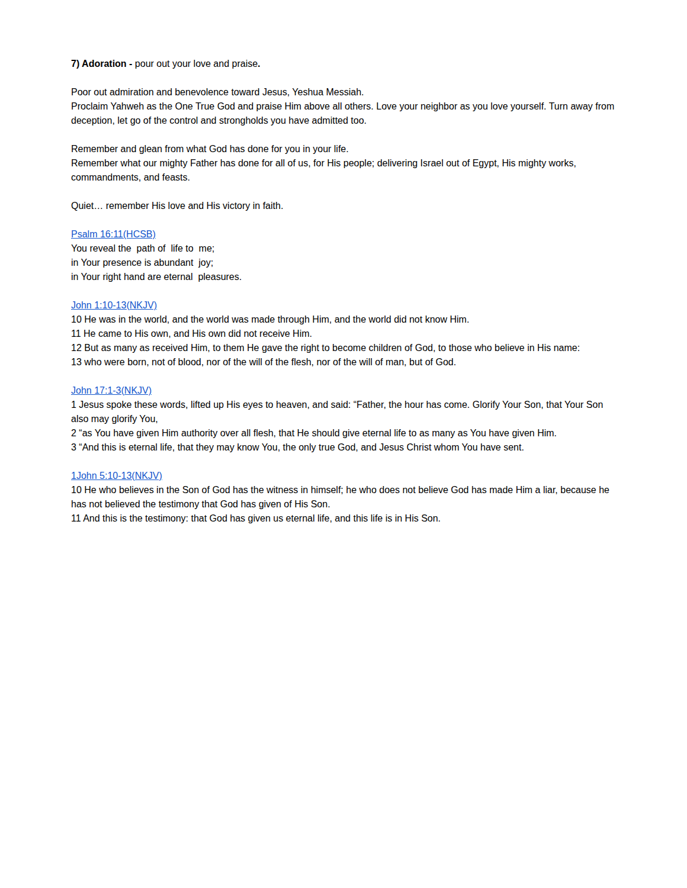7) Adoration - pour out your love and praise.
Poor out admiration and benevolence toward Jesus, Yeshua Messiah.
Proclaim Yahweh as the One True God and praise Him above all others. Love your neighbor as you love yourself. Turn away from deception, let go of the control and strongholds you have admitted too.
Remember and glean from what God has done for you in your life.
Remember what our mighty Father has done for all of us, for His people; delivering Israel out of Egypt, His mighty works, commandments, and feasts.
Quiet… remember His love and His victory in faith.
Psalm 16:11(HCSB)
You reveal the path of life to me;
in Your presence is abundant joy;
in Your right hand are eternal pleasures.
John 1:10-13(NKJV)
10 He was in the world, and the world was made through Him, and the world did not know Him.
11 He came to His own, and His own did not receive Him.
12 But as many as received Him, to them He gave the right to become children of God, to those who believe in His name:
13 who were born, not of blood, nor of the will of the flesh, nor of the will of man, but of God.
John 17:1-3(NKJV)
1 Jesus spoke these words, lifted up His eyes to heaven, and said: “Father, the hour has come. Glorify Your Son, that Your Son also may glorify You,
2 “as You have given Him authority over all flesh, that He should give eternal life to as many as You have given Him.
3 “And this is eternal life, that they may know You, the only true God, and Jesus Christ whom You have sent.
1John 5:10-13(NKJV)
10 He who believes in the Son of God has the witness in himself; he who does not believe God has made Him a liar, because he has not believed the testimony that God has given of His Son.
11 And this is the testimony: that God has given us eternal life, and this life is in His Son.